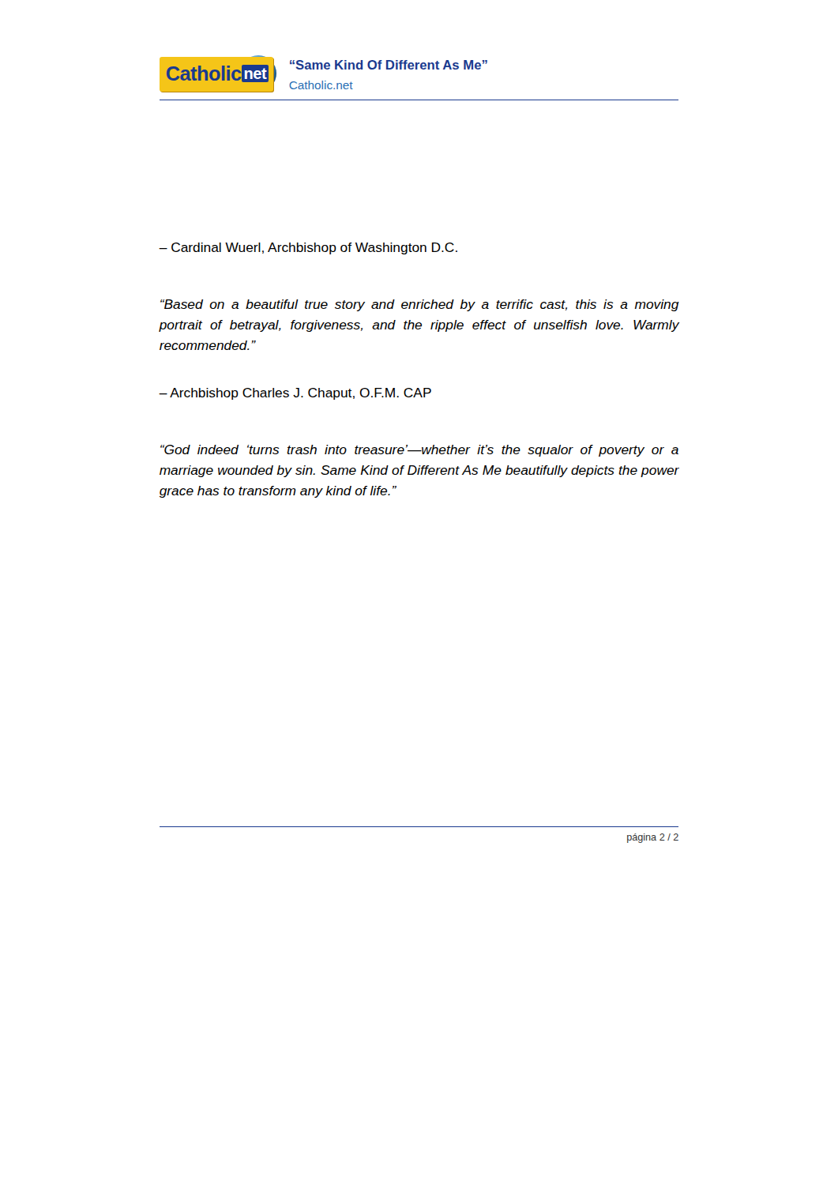Catholicnet
“Same Kind Of Different As Me”
Catholic.net
– Cardinal Wuerl, Archbishop of Washington D.C.
“Based on a beautiful true story and enriched by a terrific cast, this is a moving portrait of betrayal, forgiveness, and the ripple effect of unselfish love. Warmly recommended.”
– Archbishop Charles J. Chaput, O.F.M. CAP
“God indeed ‘turns trash into treasure’—whether it’s the squalor of poverty or a marriage wounded by sin. Same Kind of Different As Me beautifully depicts the power grace has to transform any kind of life.”
página 2 / 2